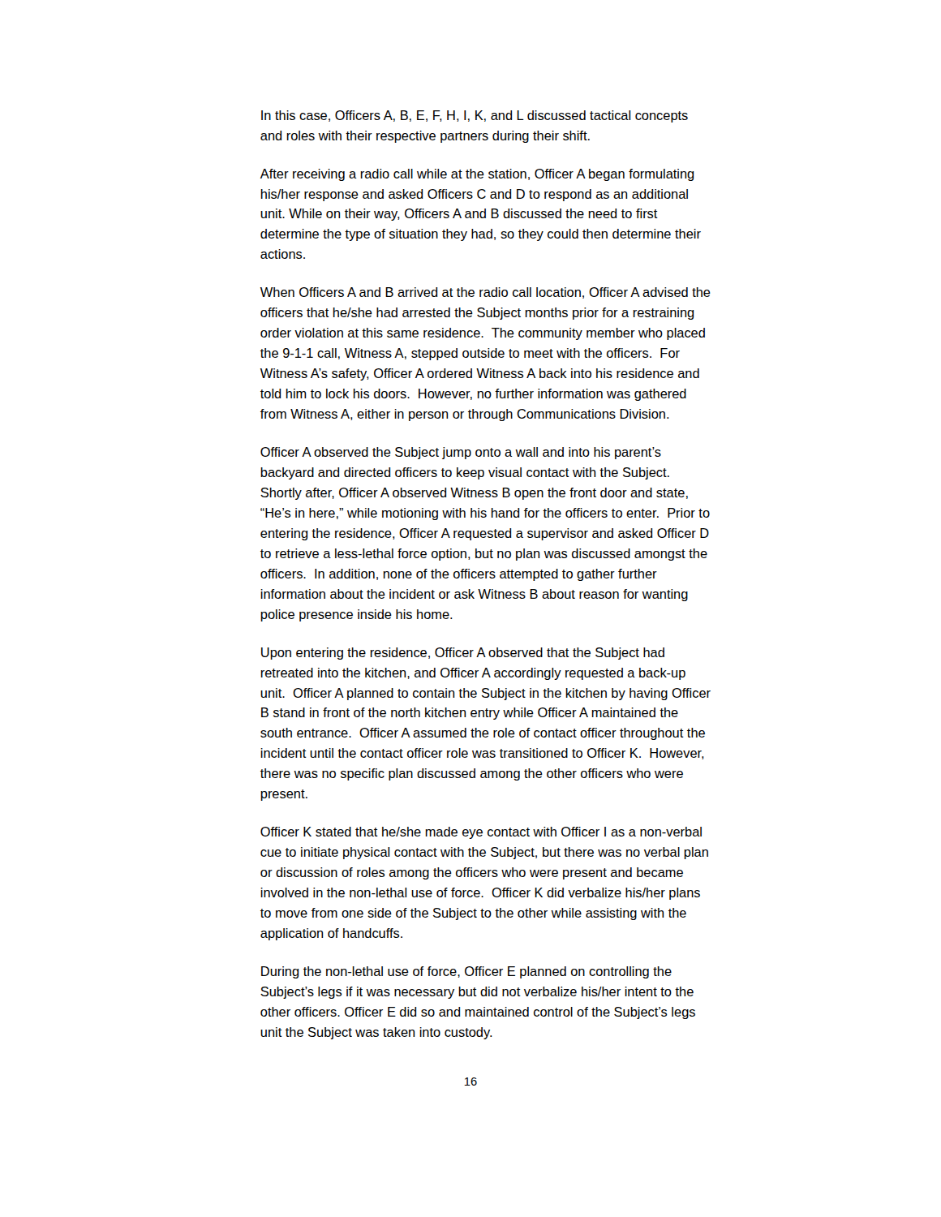In this case, Officers A, B, E, F, H, I, K, and L discussed tactical concepts and roles with their respective partners during their shift.
After receiving a radio call while at the station, Officer A began formulating his/her response and asked Officers C and D to respond as an additional unit. While on their way, Officers A and B discussed the need to first determine the type of situation they had, so they could then determine their actions.
When Officers A and B arrived at the radio call location, Officer A advised the officers that he/she had arrested the Subject months prior for a restraining order violation at this same residence. The community member who placed the 9-1-1 call, Witness A, stepped outside to meet with the officers. For Witness A’s safety, Officer A ordered Witness A back into his residence and told him to lock his doors. However, no further information was gathered from Witness A, either in person or through Communications Division.
Officer A observed the Subject jump onto a wall and into his parent’s backyard and directed officers to keep visual contact with the Subject. Shortly after, Officer A observed Witness B open the front door and state, “He’s in here,” while motioning with his hand for the officers to enter. Prior to entering the residence, Officer A requested a supervisor and asked Officer D to retrieve a less-lethal force option, but no plan was discussed amongst the officers. In addition, none of the officers attempted to gather further information about the incident or ask Witness B about reason for wanting police presence inside his home.
Upon entering the residence, Officer A observed that the Subject had retreated into the kitchen, and Officer A accordingly requested a back-up unit. Officer A planned to contain the Subject in the kitchen by having Officer B stand in front of the north kitchen entry while Officer A maintained the south entrance. Officer A assumed the role of contact officer throughout the incident until the contact officer role was transitioned to Officer K. However, there was no specific plan discussed among the other officers who were present.
Officer K stated that he/she made eye contact with Officer I as a non-verbal cue to initiate physical contact with the Subject, but there was no verbal plan or discussion of roles among the officers who were present and became involved in the non-lethal use of force. Officer K did verbalize his/her plans to move from one side of the Subject to the other while assisting with the application of handcuffs.
During the non-lethal use of force, Officer E planned on controlling the Subject’s legs if it was necessary but did not verbalize his/her intent to the other officers. Officer E did so and maintained control of the Subject’s legs unit the Subject was taken into custody.
16